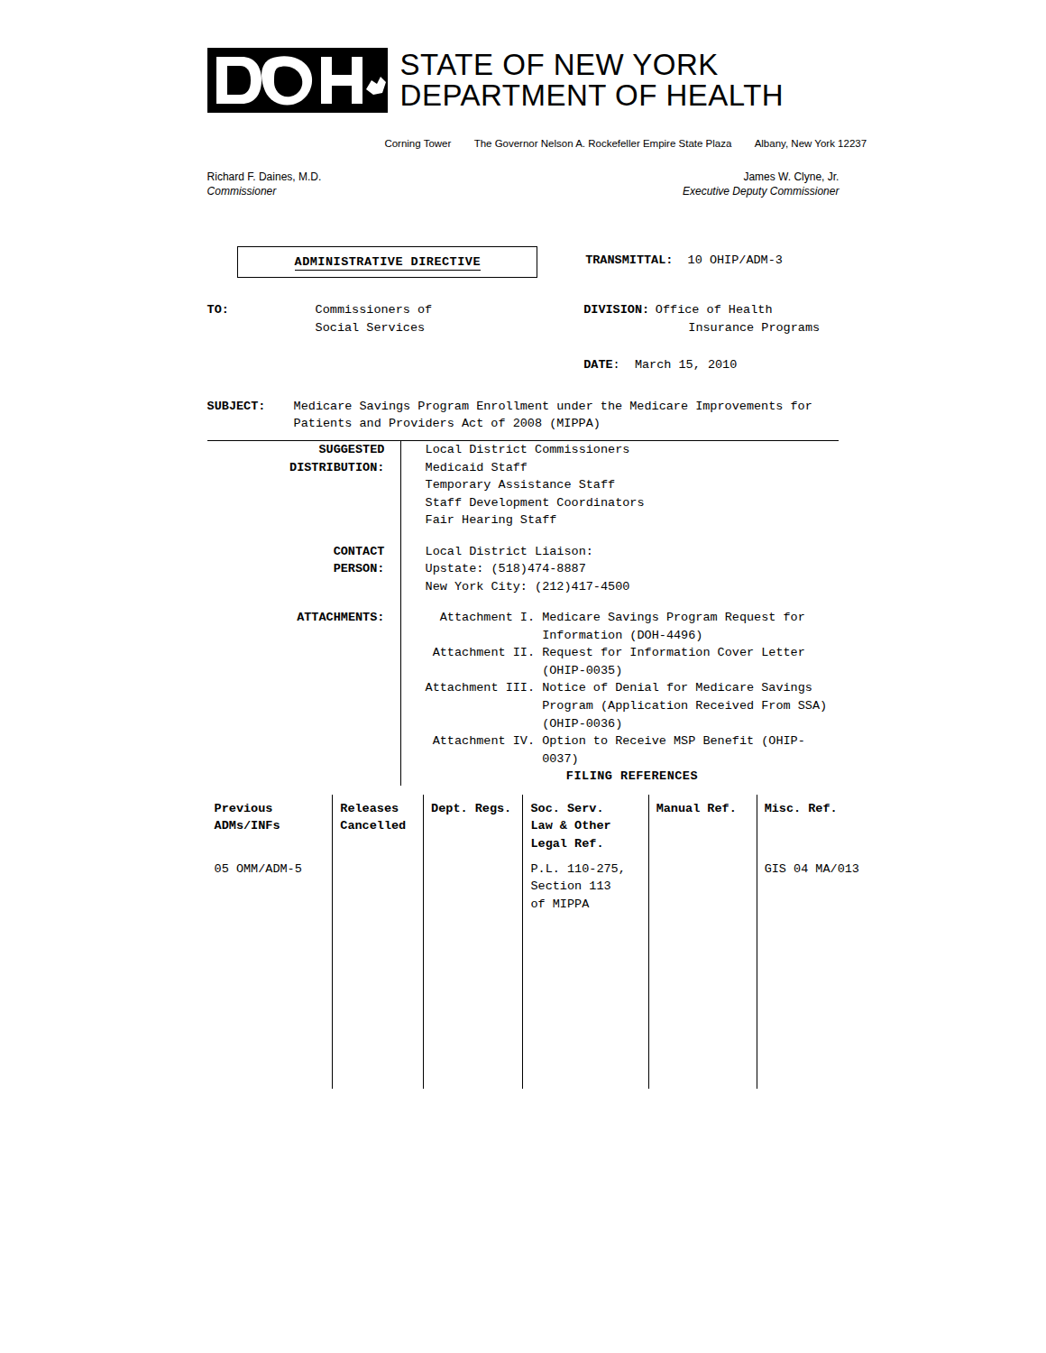DOH logo
STATE OF NEW YORK
DEPARTMENT OF HEALTH
Corning Tower The Governor Nelson A. Rockefeller Empire State Plaza Albany, New York 12237
Richard F. Daines, M.D.
Commissioner
James W. Clyne, Jr.
Executive Deputy Commissioner
ADMINISTRATIVE DIRECTIVE
TRANSMITTAL: 10 OHIP/ADM-3
TO:
Commissioners of
Social Services
DIVISION: Office of Health
Insurance Programs
DATE: March 15, 2010
SUBJECT:
Medicare Savings Program Enrollment under the Medicare Improvements for Patients and Providers Act of 2008 (MIPPA)
| SUGGESTED DISTRIBUTION: | Local District Commissioners Medicaid Staff Temporary Assistance Staff Staff Development Coordinators Fair Hearing Staff |
| CONTACT PERSON: | Local District Liaison: Upstate: (518)474-8887 New York City: (212)417-4500 |
| ATTACHMENTS: | Attachment I. Medicare Savings Program Request for Information (DOH-4496) Attachment II. Request for Information Cover Letter (OHIP-0035) Attachment III. Notice of Denial for Medicare Savings Program (Application Received From SSA) (OHIP-0036) Attachment IV. Option to Receive MSP Benefit (OHIP-0037) |
| | FILING REFERENCES |
| Previous ADMs/INFs | Releases Cancelled | Dept. Regs. | Soc. Serv. Law & Other Legal Ref. | Manual Ref. | Misc. Ref. |
| 05 OMM/ADM-5 | | | P.L. 110-275, Section 113 of MIPPA | | GIS 04 MA/013 |